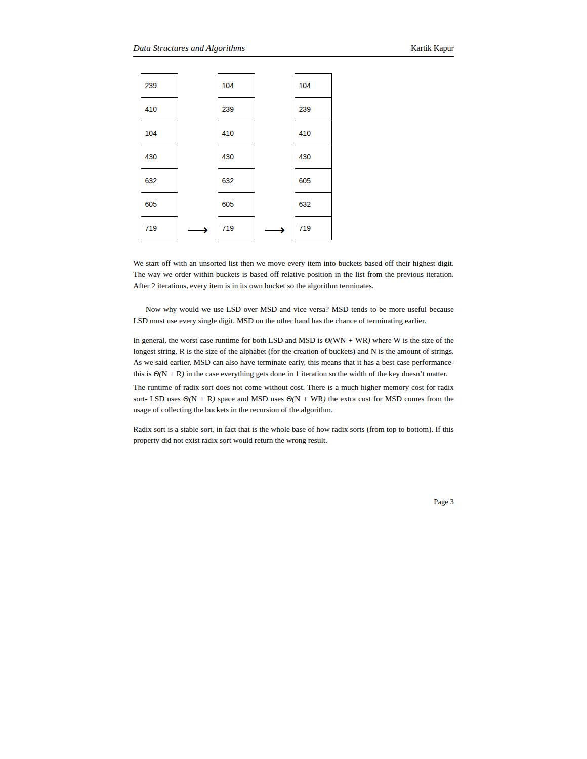Data Structures and Algorithms Kartik Kapur
239
410
104
430
632
605
719
⟶
104
239
410
430
632
605
719
⟶
104
239
410
430
605
632
719
We start off with an unsorted list then we move every item into buckets based off their highest digit. The way we order within buckets is based off relative position in the list from the previous iteration. After 2 iterations, every item is in its own bucket so the algorithm terminates.
Now why would we use LSD over MSD and vice versa? MSD tends to be more useful because LSD must use every single digit. MSD on the other hand has the chance of terminating earlier.
In general, the worst case runtime for both LSD and MSD is Θ(WN + WR) where W is the size of the longest string, R is the size of the alphabet (for the creation of buckets) and N is the amount of strings. As we said earlier, MSD can also have terminate early, this means that it has a best case performance- this is Θ(N + R) in the case everything gets done in 1 iteration so the width of the key doesn’t matter.
The runtime of radix sort does not come without cost. There is a much higher memory cost for radix sort- LSD uses Θ(N + R) space and MSD uses Θ(N + WR) the extra cost for MSD comes from the usage of collecting the buckets in the recursion of the algorithm.
Radix sort is a stable sort, in fact that is the whole base of how radix sorts (from top to bottom). If this property did not exist radix sort would return the wrong result.
Page 3